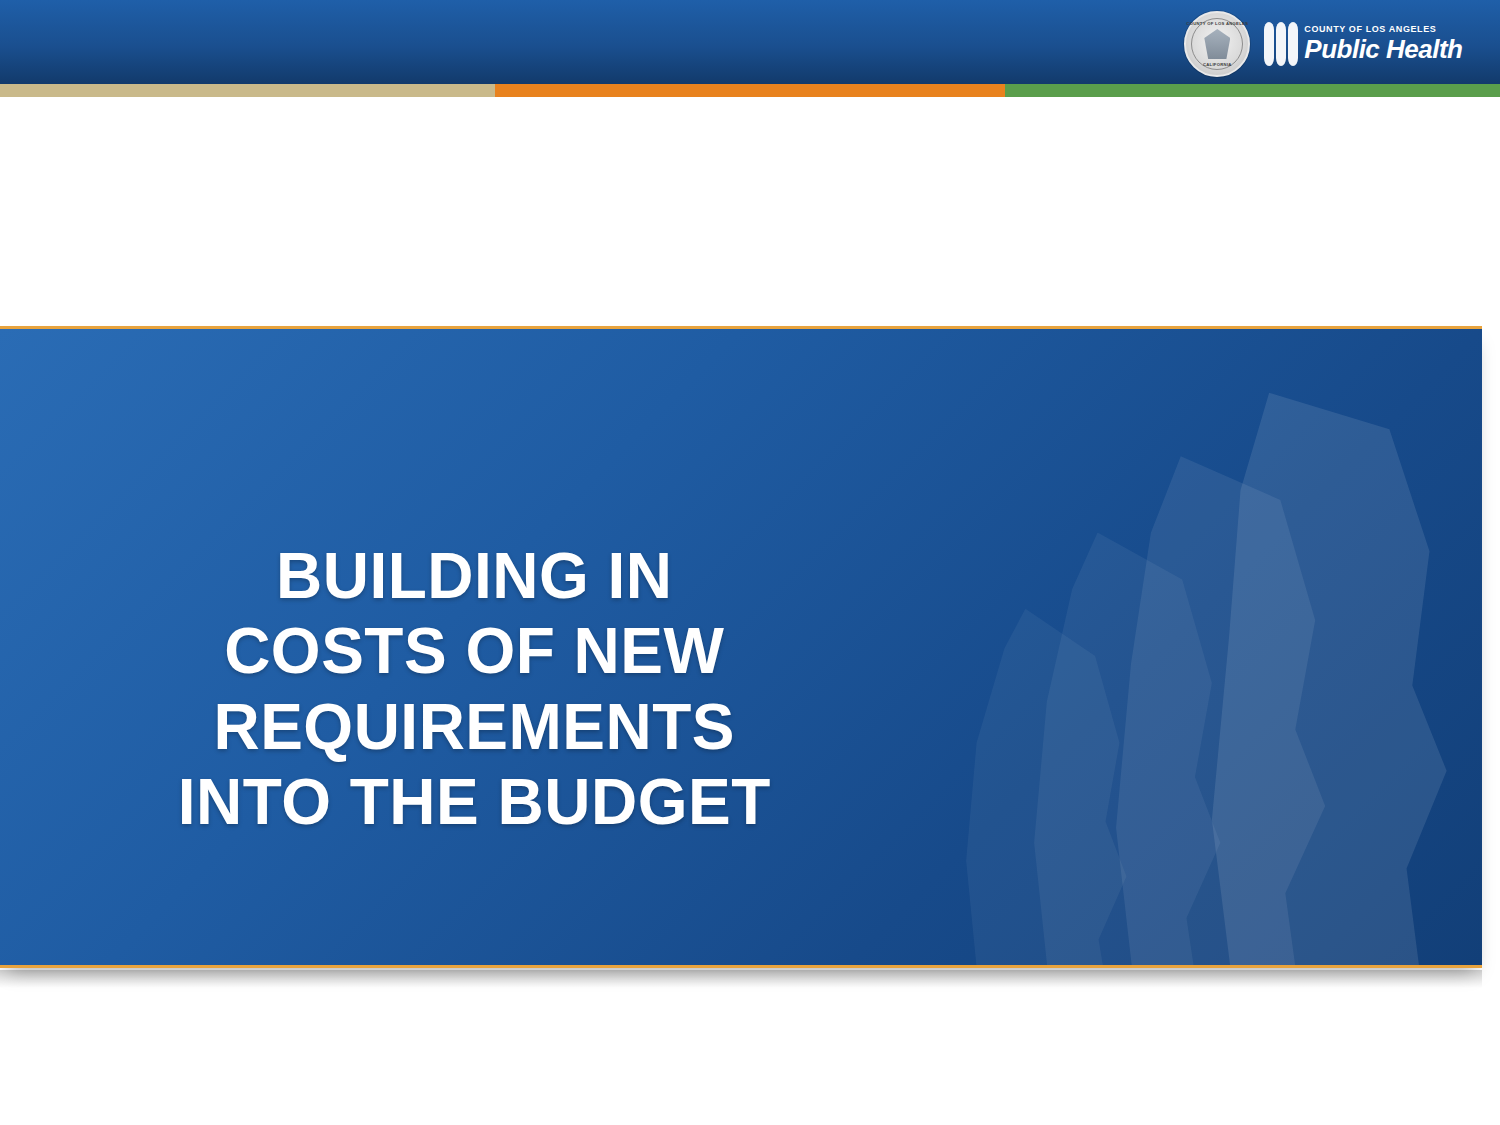County of Los Angeles
California
County of Los Angeles
Public Health
Building in
Costs of New
Requirements
into the Budget